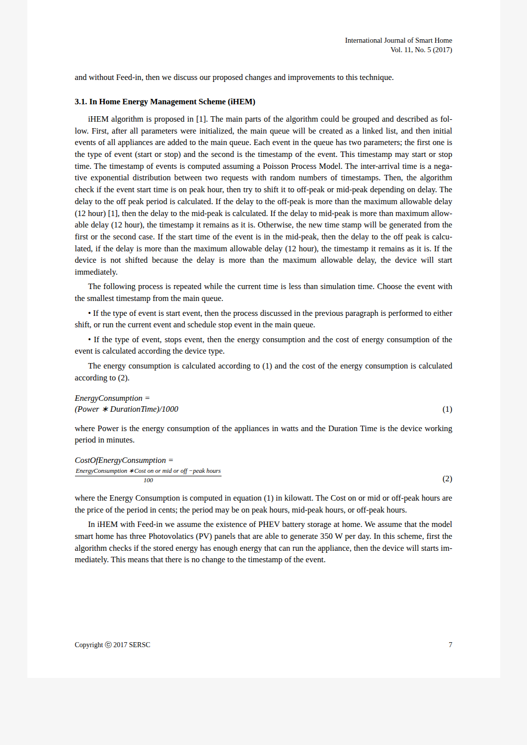International Journal of Smart Home Vol. 11, No. 5 (2017)
and without Feed-in, then we discuss our proposed changes and improvements to this technique.
3.1. In Home Energy Management Scheme (iHEM)
iHEM algorithm is proposed in [1]. The main parts of the algorithm could be grouped and described as follow. First, after all parameters were initialized, the main queue will be created as a linked list, and then initial events of all appliances are added to the main queue. Each event in the queue has two parameters; the first one is the type of event (start or stop) and the second is the timestamp of the event. This timestamp may start or stop time. The timestamp of events is computed assuming a Poisson Process Model. The inter-arrival time is a negative exponential distribution between two requests with random numbers of timestamps. Then, the algorithm check if the event start time is on peak hour, then try to shift it to off-peak or mid-peak depending on delay. The delay to the off peak period is calculated. If the delay to the off-peak is more than the maximum allowable delay (12 hour) [1], then the delay to the mid-peak is calculated. If the delay to mid-peak is more than maximum allowable delay (12 hour), the timestamp it remains as it is. Otherwise, the new time stamp will be generated from the first or the second case. If the start time of the event is in the mid-peak, then the delay to the off peak is calculated, if the delay is more than the maximum allowable delay (12 hour), the timestamp it remains as it is. If the device is not shifted because the delay is more than the maximum allowable delay, the device will start immediately.
The following process is repeated while the current time is less than simulation time. Choose the event with the smallest timestamp from the main queue.
• If the type of event is start event, then the process discussed in the previous paragraph is performed to either shift, or run the current event and schedule stop event in the main queue.
• If the type of event, stops event, then the energy consumption and the cost of energy consumption of the event is calculated according the device type.
The energy consumption is calculated according to (1) and the cost of the energy consumption is calculated according to (2).
EnergyConsumption =
(Power ∗ DurationTime)/1000 (1)
where Power is the energy consumption of the appliances in watts and the Duration Time is the device working period in minutes.
CostOfEnergyConsumption = EnergyConsumption ∗Cost on or mid or off −peak hours 100 (2)
where the Energy Consumption is computed in equation (1) in kilowatt. The Cost on or mid or off-peak hours are the price of the period in cents; the period may be on peak hours, mid-peak hours, or off-peak hours.
In iHEM with Feed-in we assume the existence of PHEV battery storage at home. We assume that the model smart home has three Photovolatics (PV) panels that are able to generate 350 W per day. In this scheme, first the algorithm checks if the stored energy has enough energy that can run the appliance, then the device will starts immediately. This means that there is no change to the timestamp of the event.
Copyright ⓒ 2017 SERSC 7